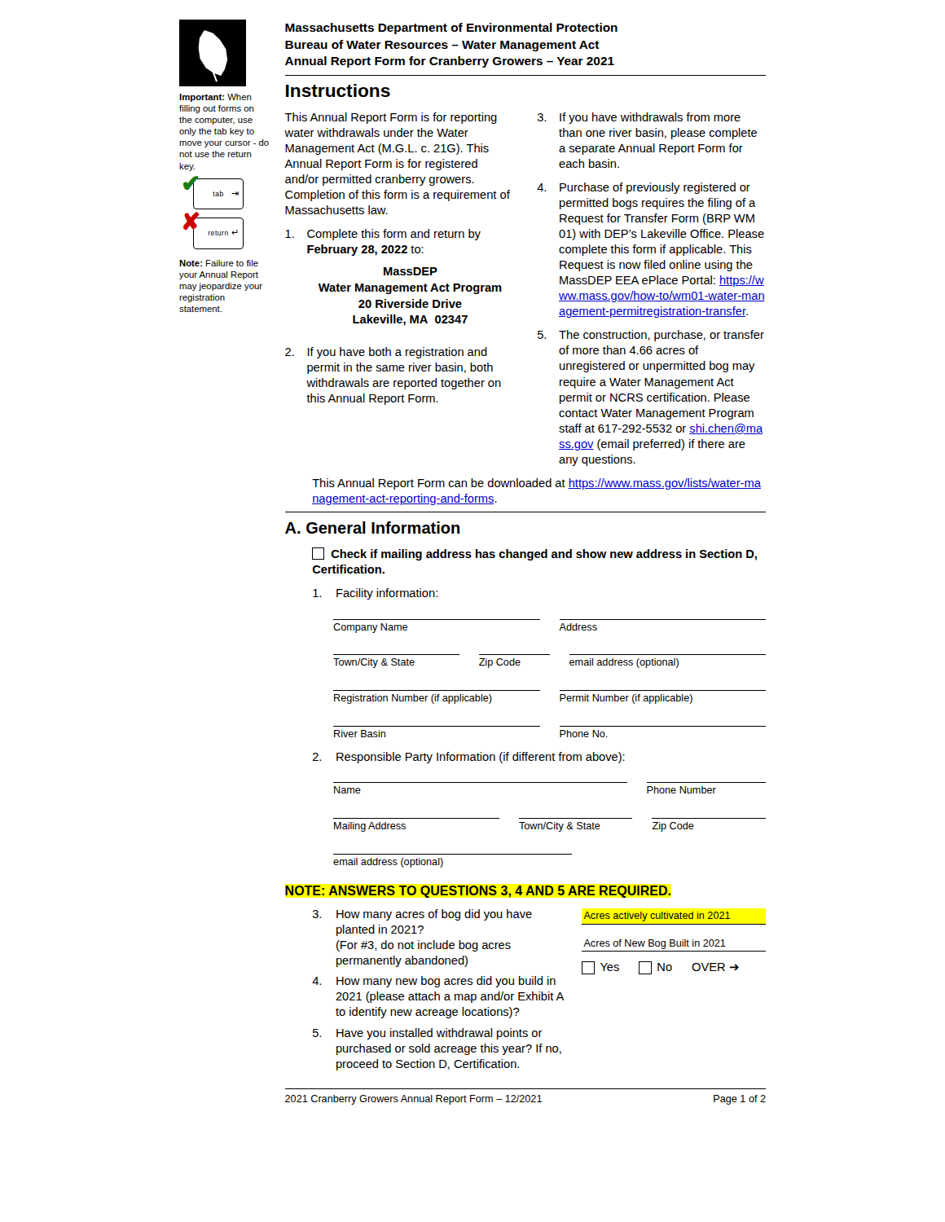Important: When filling out forms on the computer, use only the tab key to move your cursor - do not use the return key.
✔ tab ⇥
✘ return ↵
Note: Failure to file your Annual Report may jeopardize your registration statement.
Massachusetts Department of Environmental Protection
Bureau of Water Resources – Water Management Act
Annual Report Form for Cranberry Growers – Year 2021
Instructions
This Annual Report Form is for reporting water withdrawals under the Water Management Act (M.G.L. c. 21G). This Annual Report Form is for registered and/or permitted cranberry growers. Completion of this form is a requirement of Massachusetts law.
1. Complete this form and return by February 28, 2022 to:
MassDEP
Water Management Act Program
20 Riverside Drive
Lakeville, MA 02347
2. If you have both a registration and permit in the same river basin, both withdrawals are reported together on this Annual Report Form.
3. If you have withdrawals from more than one river basin, please complete a separate Annual Report Form for each basin.
4. Purchase of previously registered or permitted bogs requires the filing of a Request for Transfer Form (BRP WM 01) with DEP’s Lakeville Office. Please complete this form if applicable. This Request is now filed online using the MassDEP EEA ePlace Portal: https://www.mass.gov/how-to/wm01-water-management-permitregistration-transfer.
5. The construction, purchase, or transfer of more than 4.66 acres of unregistered or unpermitted bog may require a Water Management Act permit or NCRS certification. Please contact Water Management Program staff at 617-292-5532 or shi.chen@mass.gov (email preferred) if there are any questions.
This Annual Report Form can be downloaded at https://www.mass.gov/lists/water-management-act-reporting-and-forms.
A. General Information
Check if mailing address has changed and show new address in Section D, Certification.
1. Facility information:
Company Name
Address
Town/City & State
Zip Code
email address (optional)
Registration Number (if applicable)
Permit Number (if applicable)
River Basin
Phone No.
2. Responsible Party Information (if different from above):
Name
Phone Number
Mailing Address
Town/City & State
Zip Code
email address (optional)
NOTE: ANSWERS TO QUESTIONS 3, 4 AND 5 ARE REQUIRED.
3. How many acres of bog did you have planted in 2021?
(For #3, do not include bog acres permanently abandoned)
4. How many new bog acres did you build in 2021 (please attach a map and/or Exhibit A to identify new acreage locations)?
5. Have you installed withdrawal points or purchased or sold acreage this year? If no, proceed to Section D, Certification.
Acres actively cultivated in 2021
Acres of New Bog Built in 2021
Yes No OVER ➔
2021 Cranberry Growers Annual Report Form – 12/2021 Page 1 of 2